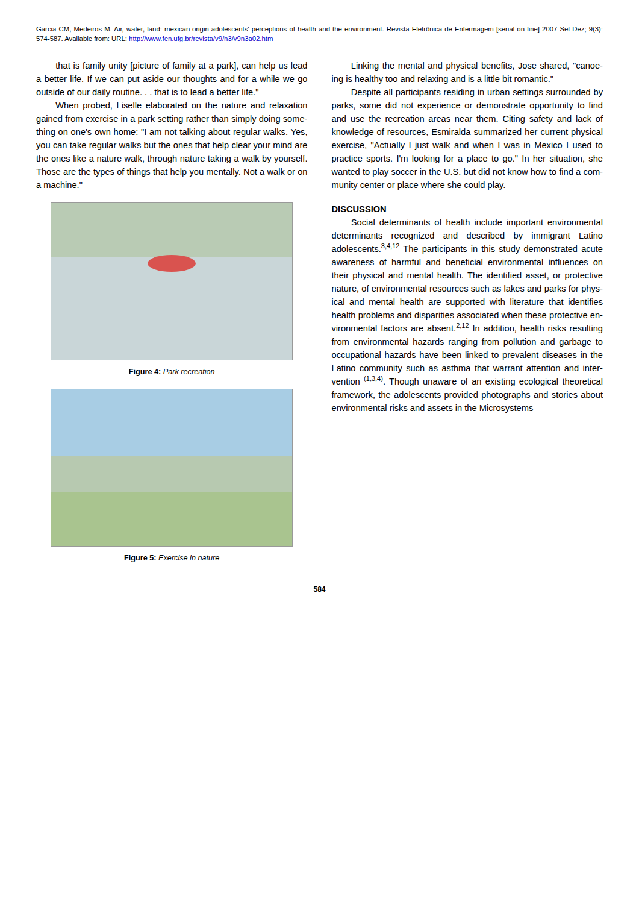Garcia CM, Medeiros M. Air, water, land: mexican-origin adolescents' perceptions of health and the environment. Revista Eletrônica de Enfermagem [serial on line] 2007 Set-Dez; 9(3): 574-587. Available from: URL: http://www.fen.ufg.br/revista/v9/n3/v9n3a02.htm
that is family unity [picture of family at a park], can help us lead a better life. If we can put aside our thoughts and for a while we go outside of our daily routine. . . that is to lead a better life."
When probed, Liselle elaborated on the nature and relaxation gained from exercise in a park setting rather than simply doing something on one's own home: "I am not talking about regular walks. Yes, you can take regular walks but the ones that help clear your mind are the ones like a nature walk, through nature taking a walk by yourself. Those are the types of things that help you mentally. Not a walk or on a machine."
Figure 4: Park recreation
Figure 5: Exercise in nature
Linking the mental and physical benefits, Jose shared, "canoeing is healthy too and relaxing and is a little bit romantic."
Despite all participants residing in urban settings surrounded by parks, some did not experience or demonstrate opportunity to find and use the recreation areas near them. Citing safety and lack of knowledge of resources, Esmiralda summarized her current physical exercise, "Actually I just walk and when I was in Mexico I used to practice sports. I'm looking for a place to go." In her situation, she wanted to play soccer in the U.S. but did not know how to find a community center or place where she could play.
DISCUSSION
Social determinants of health include important environmental determinants recognized and described by immigrant Latino adolescents.3,4,12 The participants in this study demonstrated acute awareness of harmful and beneficial environmental influences on their physical and mental health. The identified asset, or protective nature, of environmental resources such as lakes and parks for physical and mental health are supported with literature that identifies health problems and disparities associated when these protective environmental factors are absent.2,12 In addition, health risks resulting from environmental hazards ranging from pollution and garbage to occupational hazards have been linked to prevalent diseases in the Latino community such as asthma that warrant attention and intervention (1,3,4). Though unaware of an existing ecological theoretical framework, the adolescents provided photographs and stories about environmental risks and assets in the Microsystems
584